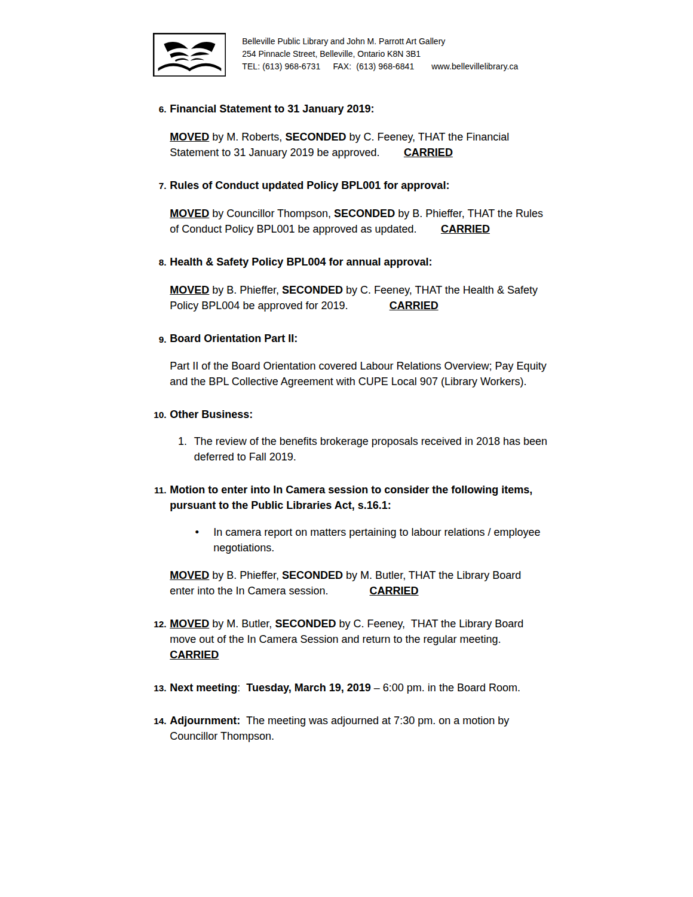Belleville Public Library and John M. Parrott Art Gallery
254 Pinnacle Street, Belleville, Ontario K8N 3B1
TEL: (613) 968-6731 FAX: (613) 968-6841 www.bellevillelibrary.ca
6.
Financial Statement to 31 January 2019:
MOVED by M. Roberts, SECONDED by C. Feeney, THAT the Financial Statement to 31 January 2019 be approved. CARRIED
7.
Rules of Conduct updated Policy BPL001 for approval:
MOVED by Councillor Thompson, SECONDED by B. Phieffer, THAT the Rules of Conduct Policy BPL001 be approved as updated. CARRIED
8.
Health & Safety Policy BPL004 for annual approval:
MOVED by B. Phieffer, SECONDED by C. Feeney, THAT the Health & Safety Policy BPL004 be approved for 2019. CARRIED
9.
Board Orientation Part II:
Part II of the Board Orientation covered Labour Relations Overview; Pay Equity and the BPL Collective Agreement with CUPE Local 907 (Library Workers).
10.
Other Business:
1. The review of the benefits brokerage proposals received in 2018 has been deferred to Fall 2019.
11.
Motion to enter into In Camera session to consider the following items, pursuant to the Public Libraries Act, s.16.1:
In camera report on matters pertaining to labour relations / employee negotiations.
MOVED by B. Phieffer, SECONDED by M. Butler, THAT the Library Board enter into the In Camera session. CARRIED
12.
MOVED by M. Butler, SECONDED by C. Feeney, THAT the Library Board move out of the In Camera Session and return to the regular meeting. CARRIED
13.
Next meeting: Tuesday, March 19, 2019 – 6:00 pm. in the Board Room.
14.
Adjournment: The meeting was adjourned at 7:30 pm. on a motion by Councillor Thompson.